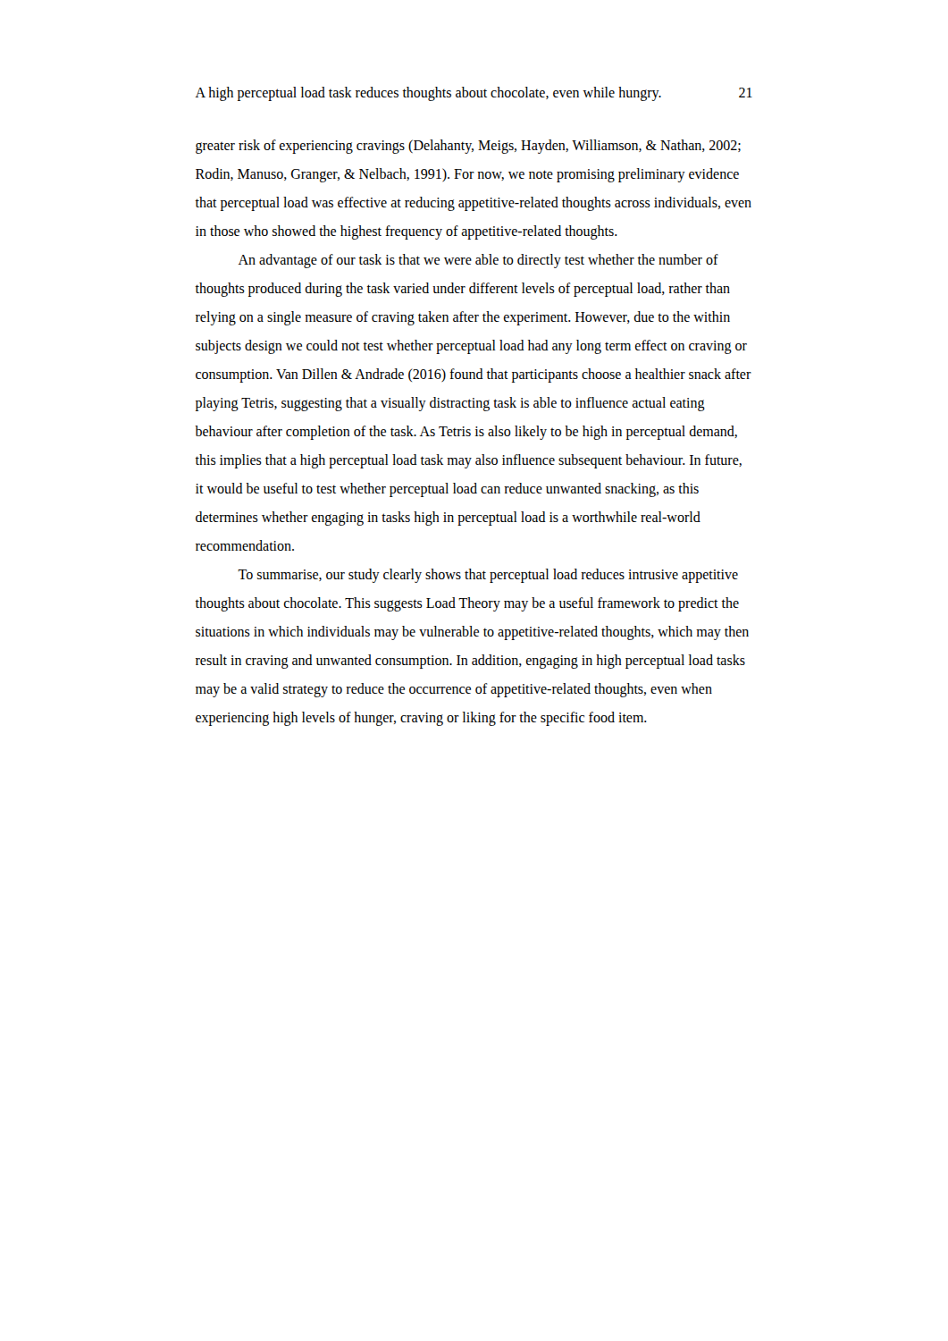A high perceptual load task reduces thoughts about chocolate, even while hungry. 21
greater risk of experiencing cravings (Delahanty, Meigs, Hayden, Williamson, & Nathan, 2002; Rodin, Manuso, Granger, & Nelbach, 1991). For now, we note promising preliminary evidence that perceptual load was effective at reducing appetitive-related thoughts across individuals, even in those who showed the highest frequency of appetitive-related thoughts.
An advantage of our task is that we were able to directly test whether the number of thoughts produced during the task varied under different levels of perceptual load, rather than relying on a single measure of craving taken after the experiment. However, due to the within subjects design we could not test whether perceptual load had any long term effect on craving or consumption. Van Dillen & Andrade (2016) found that participants choose a healthier snack after playing Tetris, suggesting that a visually distracting task is able to influence actual eating behaviour after completion of the task. As Tetris is also likely to be high in perceptual demand, this implies that a high perceptual load task may also influence subsequent behaviour. In future, it would be useful to test whether perceptual load can reduce unwanted snacking, as this determines whether engaging in tasks high in perceptual load is a worthwhile real-world recommendation.
To summarise, our study clearly shows that perceptual load reduces intrusive appetitive thoughts about chocolate. This suggests Load Theory may be a useful framework to predict the situations in which individuals may be vulnerable to appetitive-related thoughts, which may then result in craving and unwanted consumption. In addition, engaging in high perceptual load tasks may be a valid strategy to reduce the occurrence of appetitive-related thoughts, even when experiencing high levels of hunger, craving or liking for the specific food item.